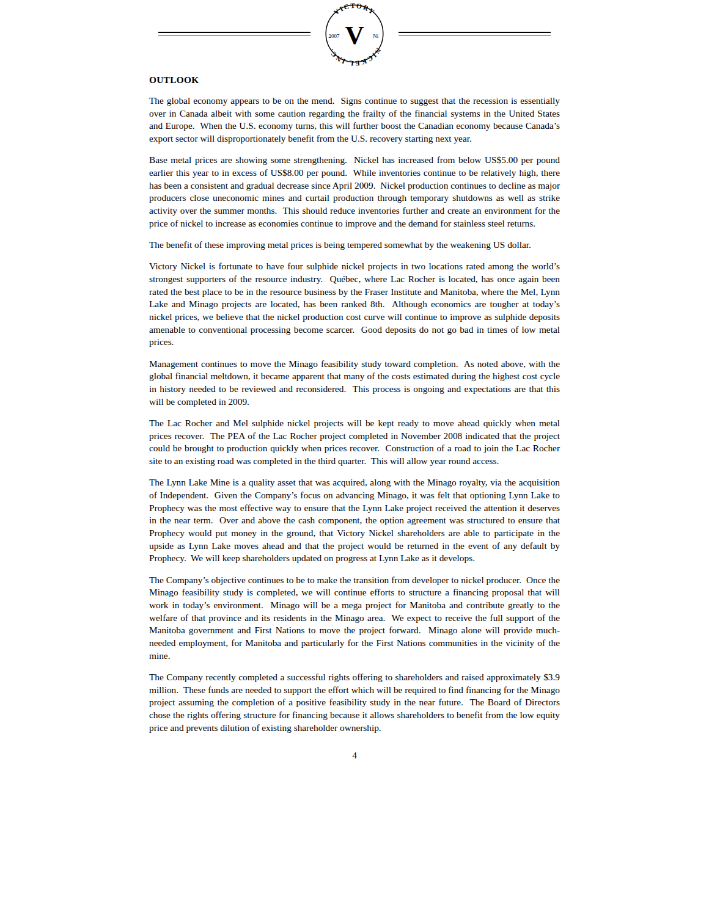VICTORY NICKEL INC. V 2007 Ni
OUTLOOK
The global economy appears to be on the mend. Signs continue to suggest that the recession is essentially over in Canada albeit with some caution regarding the frailty of the financial systems in the United States and Europe. When the U.S. economy turns, this will further boost the Canadian economy because Canada’s export sector will disproportionately benefit from the U.S. recovery starting next year.
Base metal prices are showing some strengthening. Nickel has increased from below US$5.00 per pound earlier this year to in excess of US$8.00 per pound. While inventories continue to be relatively high, there has been a consistent and gradual decrease since April 2009. Nickel production continues to decline as major producers close uneconomic mines and curtail production through temporary shutdowns as well as strike activity over the summer months. This should reduce inventories further and create an environment for the price of nickel to increase as economies continue to improve and the demand for stainless steel returns.
The benefit of these improving metal prices is being tempered somewhat by the weakening US dollar.
Victory Nickel is fortunate to have four sulphide nickel projects in two locations rated among the world’s strongest supporters of the resource industry. Québec, where Lac Rocher is located, has once again been rated the best place to be in the resource business by the Fraser Institute and Manitoba, where the Mel, Lynn Lake and Minago projects are located, has been ranked 8th. Although economics are tougher at today’s nickel prices, we believe that the nickel production cost curve will continue to improve as sulphide deposits amenable to conventional processing become scarcer. Good deposits do not go bad in times of low metal prices.
Management continues to move the Minago feasibility study toward completion. As noted above, with the global financial meltdown, it became apparent that many of the costs estimated during the highest cost cycle in history needed to be reviewed and reconsidered. This process is ongoing and expectations are that this will be completed in 2009.
The Lac Rocher and Mel sulphide nickel projects will be kept ready to move ahead quickly when metal prices recover. The PEA of the Lac Rocher project completed in November 2008 indicated that the project could be brought to production quickly when prices recover. Construction of a road to join the Lac Rocher site to an existing road was completed in the third quarter. This will allow year round access.
The Lynn Lake Mine is a quality asset that was acquired, along with the Minago royalty, via the acquisition of Independent. Given the Company’s focus on advancing Minago, it was felt that optioning Lynn Lake to Prophecy was the most effective way to ensure that the Lynn Lake project received the attention it deserves in the near term. Over and above the cash component, the option agreement was structured to ensure that Prophecy would put money in the ground, that Victory Nickel shareholders are able to participate in the upside as Lynn Lake moves ahead and that the project would be returned in the event of any default by Prophecy. We will keep shareholders updated on progress at Lynn Lake as it develops.
The Company’s objective continues to be to make the transition from developer to nickel producer. Once the Minago feasibility study is completed, we will continue efforts to structure a financing proposal that will work in today’s environment. Minago will be a mega project for Manitoba and contribute greatly to the welfare of that province and its residents in the Minago area. We expect to receive the full support of the Manitoba government and First Nations to move the project forward. Minago alone will provide much-needed employment, for Manitoba and particularly for the First Nations communities in the vicinity of the mine.
The Company recently completed a successful rights offering to shareholders and raised approximately $3.9 million. These funds are needed to support the effort which will be required to find financing for the Minago project assuming the completion of a positive feasibility study in the near future. The Board of Directors chose the rights offering structure for financing because it allows shareholders to benefit from the low equity price and prevents dilution of existing shareholder ownership.
4